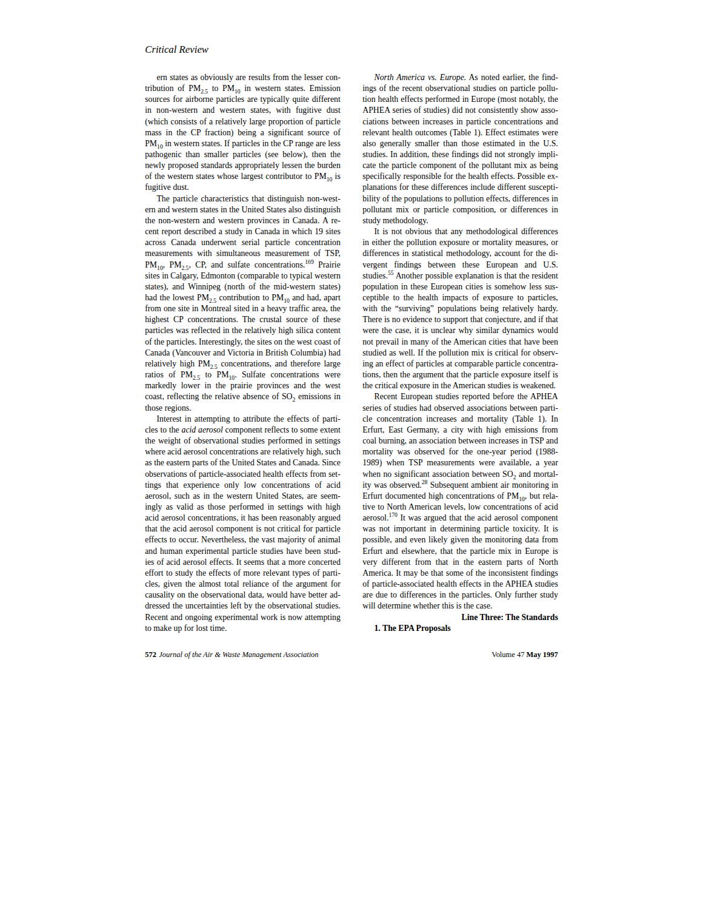Critical Review
ern states as obviously are results from the lesser contribution of PM2.5 to PM10 in western states. Emission sources for airborne particles are typically quite different in non-western and western states, with fugitive dust (which consists of a relatively large proportion of particle mass in the CP fraction) being a significant source of PM10 in western states. If particles in the CP range are less pathogenic than smaller particles (see below), then the newly proposed standards appropriately lessen the burden of the western states whose largest contributor to PM10 is fugitive dust.
The particle characteristics that distinguish non-western and western states in the United States also distinguish the non-western and western provinces in Canada. A recent report described a study in Canada in which 19 sites across Canada underwent serial particle concentration measurements with simultaneous measurement of TSP, PM10, PM2.5, CP, and sulfate concentrations.169 Prairie sites in Calgary, Edmonton (comparable to typical western states), and Winnipeg (north of the mid-western states) had the lowest PM2.5 contribution to PM10 and had, apart from one site in Montreal sited in a heavy traffic area, the highest CP concentrations. The crustal source of these particles was reflected in the relatively high silica content of the particles. Interestingly, the sites on the west coast of Canada (Vancouver and Victoria in British Columbia) had relatively high PM2.5 concentrations, and therefore large ratios of PM2.5 to PM10. Sulfate concentrations were markedly lower in the prairie provinces and the west coast, reflecting the relative absence of SO2 emissions in those regions.
Interest in attempting to attribute the effects of particles to the acid aerosol component reflects to some extent the weight of observational studies performed in settings where acid aerosol concentrations are relatively high, such as the eastern parts of the United States and Canada. Since observations of particle-associated health effects from settings that experience only low concentrations of acid aerosol, such as in the western United States, are seemingly as valid as those performed in settings with high acid aerosol concentrations, it has been reasonably argued that the acid aerosol component is not critical for particle effects to occur. Nevertheless, the vast majority of animal and human experimental particle studies have been studies of acid aerosol effects. It seems that a more concerted effort to study the effects of more relevant types of particles, given the almost total reliance of the argument for causality on the observational data, would have better addressed the uncertainties left by the observational studies. Recent and ongoing experimental work is now attempting to make up for lost time.
North America vs. Europe. As noted earlier, the findings of the recent observational studies on particle pollution health effects performed in Europe (most notably, the APHEA series of studies) did not consistently show associations between increases in particle concentrations and relevant health outcomes (Table 1). Effect estimates were also generally smaller than those estimated in the U.S. studies. In addition, these findings did not strongly implicate the particle component of the pollutant mix as being specifically responsible for the health effects. Possible explanations for these differences include different susceptibility of the populations to pollution effects, differences in pollutant mix or particle composition, or differences in study methodology.
It is not obvious that any methodological differences in either the pollution exposure or mortality measures, or differences in statistical methodology, account for the divergent findings between these European and U.S. studies.55 Another possible explanation is that the resident population in these European cities is somehow less susceptible to the health impacts of exposure to particles, with the “surviving” populations being relatively hardy. There is no evidence to support that conjecture, and if that were the case, it is unclear why similar dynamics would not prevail in many of the American cities that have been studied as well. If the pollution mix is critical for observing an effect of particles at comparable particle concentrations, then the argument that the particle exposure itself is the critical exposure in the American studies is weakened.
Recent European studies reported before the APHEA series of studies had observed associations between particle concentration increases and mortality (Table 1). In Erfurt, East Germany, a city with high emissions from coal burning, an association between increases in TSP and mortality was observed for the one-year period (1988-1989) when TSP measurements were available, a year when no significant association between SO2 and mortality was observed.28 Subsequent ambient air monitoring in Erfurt documented high concentrations of PM10, but relative to North American levels, low concentrations of acid aerosol.170 It was argued that the acid aerosol component was not important in determining particle toxicity. It is possible, and even likely given the monitoring data from Erfurt and elsewhere, that the particle mix in Europe is very different from that in the eastern parts of North America. It may be that some of the inconsistent findings of particle-associated health effects in the APHEA studies are due to differences in the particles. Only further study will determine whether this is the case.
Line Three: The Standards
1. The EPA Proposals
572 Journal of the Air & Waste Management Association
Volume 47 May 1997